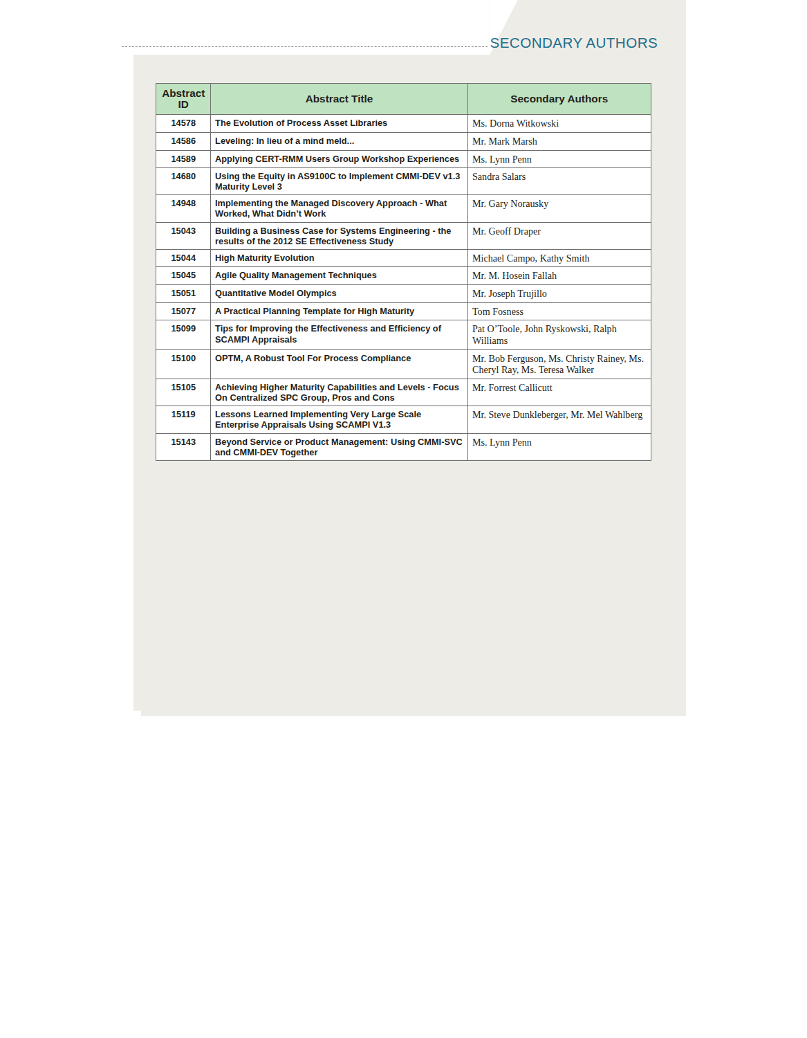SECONDARY AUTHORS
| Abstract ID | Abstract Title | Secondary Authors |
| --- | --- | --- |
| 14578 | The Evolution of Process Asset Libraries | Ms. Dorna Witkowski |
| 14586 | Leveling: In lieu of a mind meld... | Mr. Mark Marsh |
| 14589 | Applying CERT-RMM Users Group Workshop Experiences | Ms. Lynn Penn |
| 14680 | Using the Equity in AS9100C to Implement CMMI-DEV v1.3 Maturity Level 3 | Sandra Salars |
| 14948 | Implementing the Managed Discovery Approach - What Worked, What Didn’t Work | Mr. Gary Norausky |
| 15043 | Building a Business Case for Systems Engineering - the results of the 2012 SE Effectiveness Study | Mr. Geoff Draper |
| 15044 | High Maturity Evolution | Michael Campo, Kathy Smith |
| 15045 | Agile Quality Management Techniques | Mr. M. Hosein Fallah |
| 15051 | Quantitative Model Olympics | Mr. Joseph Trujillo |
| 15077 | A Practical Planning Template for High Maturity | Tom Fosness |
| 15099 | Tips for Improving the Effectiveness and Efficiency of SCAMPI Appraisals | Pat O’Toole, John Ryskowski, Ralph Williams |
| 15100 | OPTM, A Robust Tool For Process Compliance | Mr. Bob Ferguson, Ms. Christy Rainey, Ms. Cheryl Ray, Ms. Teresa Walker |
| 15105 | Achieving Higher Maturity Capabilities and Levels - Focus On Centralized SPC Group, Pros and Cons | Mr. Forrest Callicutt |
| 15119 | Lessons Learned Implementing Very Large Scale Enterprise Appraisals Using SCAMPI V1.3 | Mr. Steve Dunkleberger, Mr. Mel Wahlberg |
| 15143 | Beyond Service or Product Management: Using CMMI-SVC and CMMI-DEV Together | Ms. Lynn Penn |